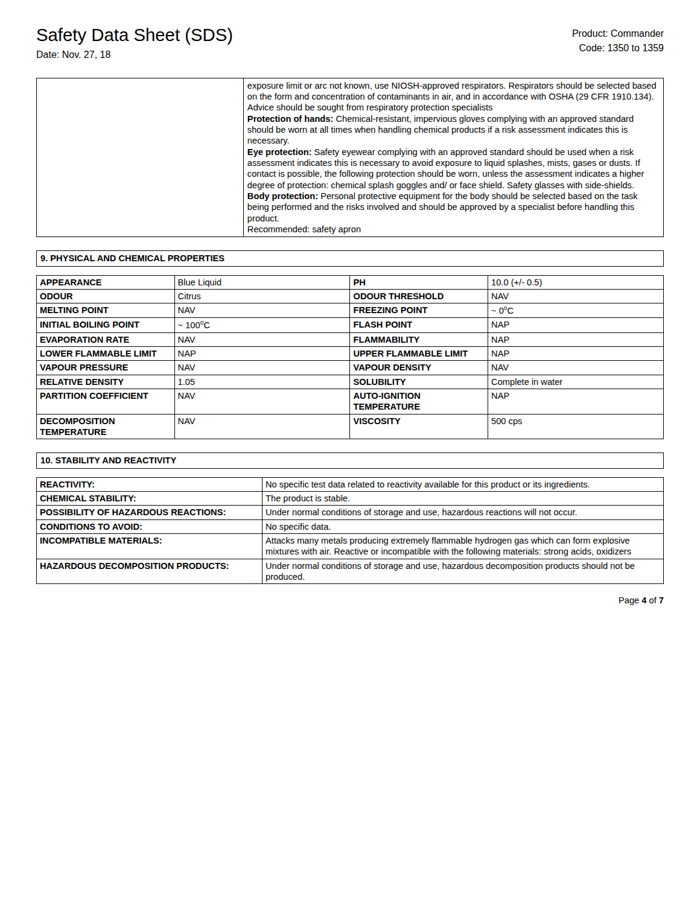Safety Data Sheet (SDS)
Date: Nov. 27, 18
Product: Commander
Code: 1350 to 1359
| | exposure limit or arc not known, use NIOSH-approved respirators. Respirators should be selected based on the form and concentration of contaminants in air, and in accordance with OSHA (29 CFR 1910.134). Advice should be sought from respiratory protection specialists Protection of hands: Chemical-resistant, impervious gloves complying with an approved standard should be worn at all times when handling chemical products if a risk assessment indicates this is necessary. Eye protection: Safety eyewear complying with an approved standard should be used when a risk assessment indicates this is necessary to avoid exposure to liquid splashes, mists, gases or dusts. If contact is possible, the following protection should be worn, unless the assessment indicates a higher degree of protection: chemical splash goggles and/ or face shield. Safety glasses with side-shields. Body protection: Personal protective equipment for the body should be selected based on the task being performed and the risks involved and should be approved by a specialist before handling this product. Recommended: safety apron |
9. PHYSICAL AND CHEMICAL PROPERTIES
| APPEARANCE | Blue Liquid | PH | 10.0 (+/- 0.5) |
| ODOUR | Citrus | ODOUR THRESHOLD | NAV |
| MELTING POINT | NAV | FREEZING POINT | ~ 0 o C |
| INITIAL BOILING POINT | ~ 100 o C | FLASH POINT | NAP |
| EVAPORATION RATE | NAV | FLAMMABILITY | NAP |
| LOWER FLAMMABLE LIMIT | NAP | UPPER FLAMMABLE LIMIT | NAP |
| VAPOUR PRESSURE | NAV | VAPOUR DENSITY | NAV |
| RELATIVE DENSITY | 1.05 | SOLUBILITY | Complete in water |
| PARTITION COEFFICIENT | NAV | AUTO-IGNITION TEMPERATURE | NAP |
| DECOMPOSITION TEMPERATURE | NAV | VISCOSITY | 500 cps |
10. STABILITY AND REACTIVITY
| REACTIVITY: | No specific test data related to reactivity available for this product or its ingredients. |
| CHEMICAL STABILITY: | The product is stable. |
| POSSIBILITY OF HAZARDOUS REACTIONS: | Under normal conditions of storage and use, hazardous reactions will not occur. |
| CONDITIONS TO AVOID: | No specific data. |
| INCOMPATIBLE MATERIALS: | Attacks many metals producing extremely flammable hydrogen gas which can form explosive mixtures with air. Reactive or incompatible with the following materials: strong acids, oxidizers |
| HAZARDOUS DECOMPOSITION PRODUCTS: | Under normal conditions of storage and use, hazardous decomposition products should not be produced. |
Page 4 of 7